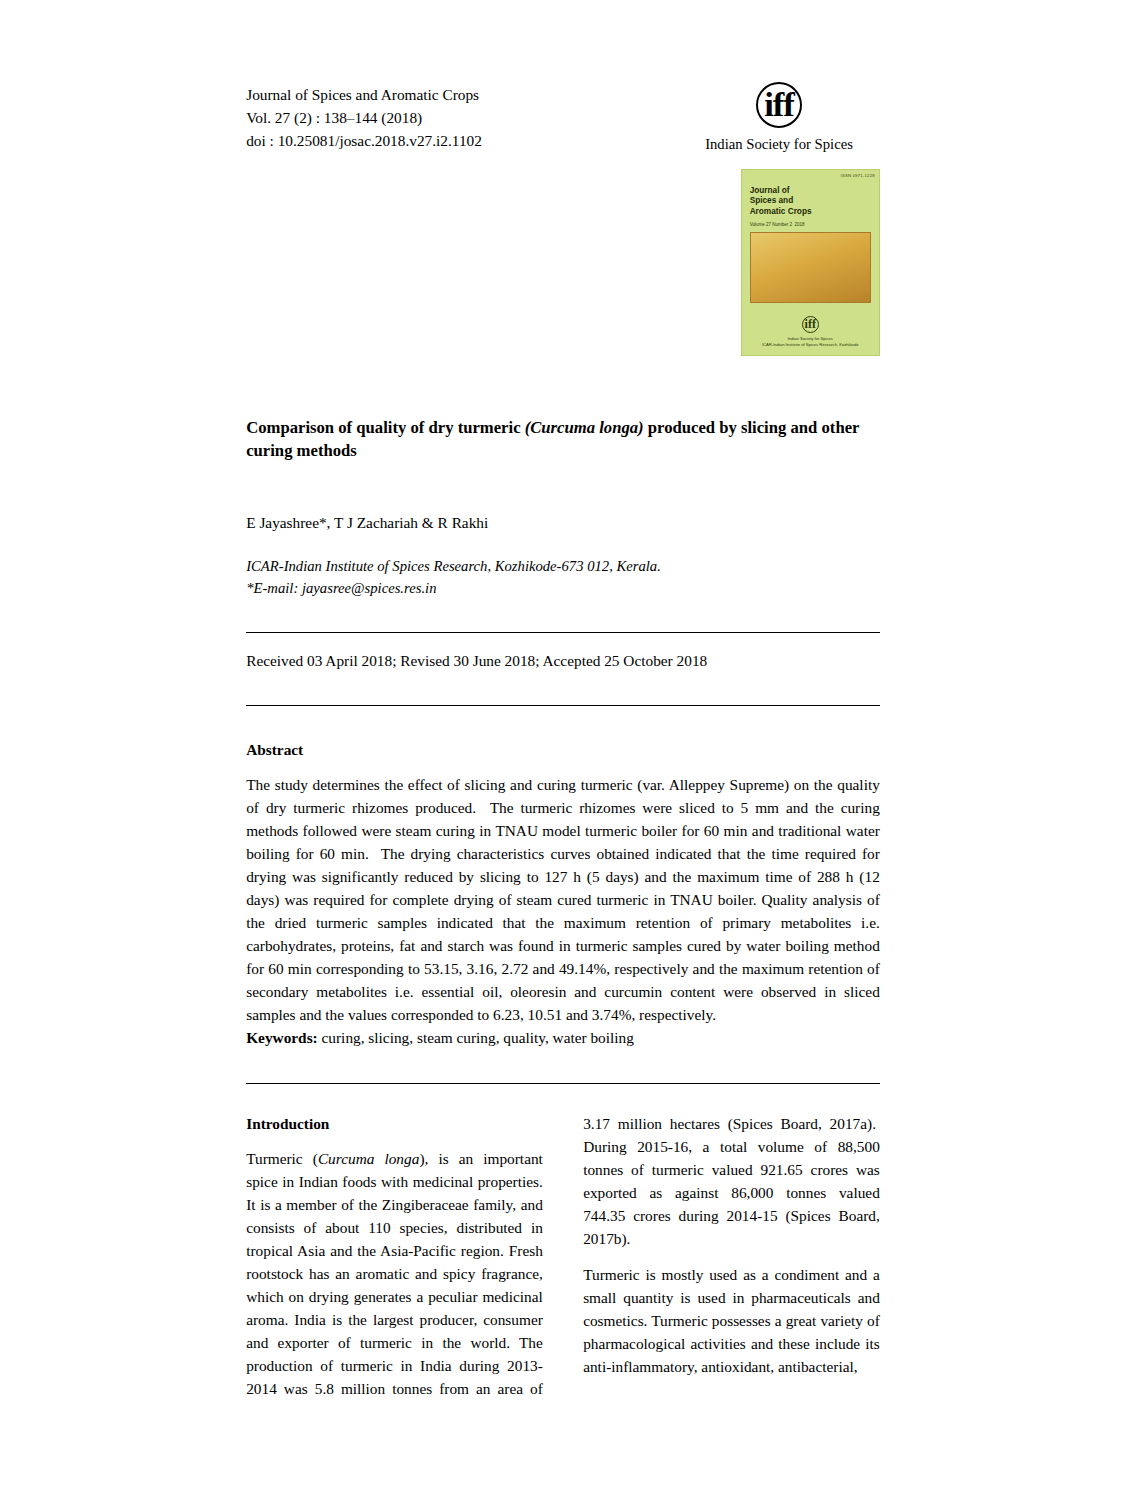Journal of Spices and Aromatic Crops Vol. 27 (2) : 138–144 (2018) doi : 10.25081/josac.2018.v27.i2.1102
iff
Indian Society for Spices
ISSN 0971-1228
Journal of
Spices and
Aromatic Crops
Volume 27 Number 2 2018
iff
Indian Society for Spices
ICAR-Indian Institute of Spices Research, Kozhikode
Comparison of quality of dry turmeric (Curcuma longa) produced by slicing and other curing methods
E Jayashree*, T J Zachariah & R Rakhi
ICAR-Indian Institute of Spices Research, Kozhikode-673 012, Kerala.
*E-mail: jayasree@spices.res.in
Received 03 April 2018; Revised 30 June 2018; Accepted 25 October 2018
Abstract
The study determines the effect of slicing and curing turmeric (var. Alleppey Supreme) on the quality of dry turmeric rhizomes produced. The turmeric rhizomes were sliced to 5 mm and the curing methods followed were steam curing in TNAU model turmeric boiler for 60 min and traditional water boiling for 60 min. The drying characteristics curves obtained indicated that the time required for drying was significantly reduced by slicing to 127 h (5 days) and the maximum time of 288 h (12 days) was required for complete drying of steam cured turmeric in TNAU boiler. Quality analysis of the dried turmeric samples indicated that the maximum retention of primary metabolites i.e. carbohydrates, proteins, fat and starch was found in turmeric samples cured by water boiling method for 60 min corresponding to 53.15, 3.16, 2.72 and 49.14%, respectively and the maximum retention of secondary metabolites i.e. essential oil, oleoresin and curcumin content were observed in sliced samples and the values corresponded to 6.23, 10.51 and 3.74%, respectively.
Keywords: curing, slicing, steam curing, quality, water boiling
Introduction
Turmeric (Curcuma longa), is an important spice in Indian foods with medicinal properties. It is a member of the Zingiberaceae family, and consists of about 110 species, distributed in tropical Asia and the Asia-Pacific region. Fresh rootstock has an aromatic and spicy fragrance, which on drying generates a peculiar medicinal aroma. India is the largest producer, consumer and exporter of turmeric in the world. The production of turmeric in India during 2013-2014 was 5.8 million tonnes from an area of 3.17 million hectares (Spices Board, 2017a). During 2015-16, a total volume of 88,500 tonnes of turmeric valued 921.65 crores was exported as against 86,000 tonnes valued 744.35 crores during 2014-15 (Spices Board, 2017b).
Turmeric is mostly used as a condiment and a small quantity is used in pharmaceuticals and cosmetics. Turmeric possesses a great variety of pharmacological activities and these include its anti-inflammatory, antioxidant, antibacterial,